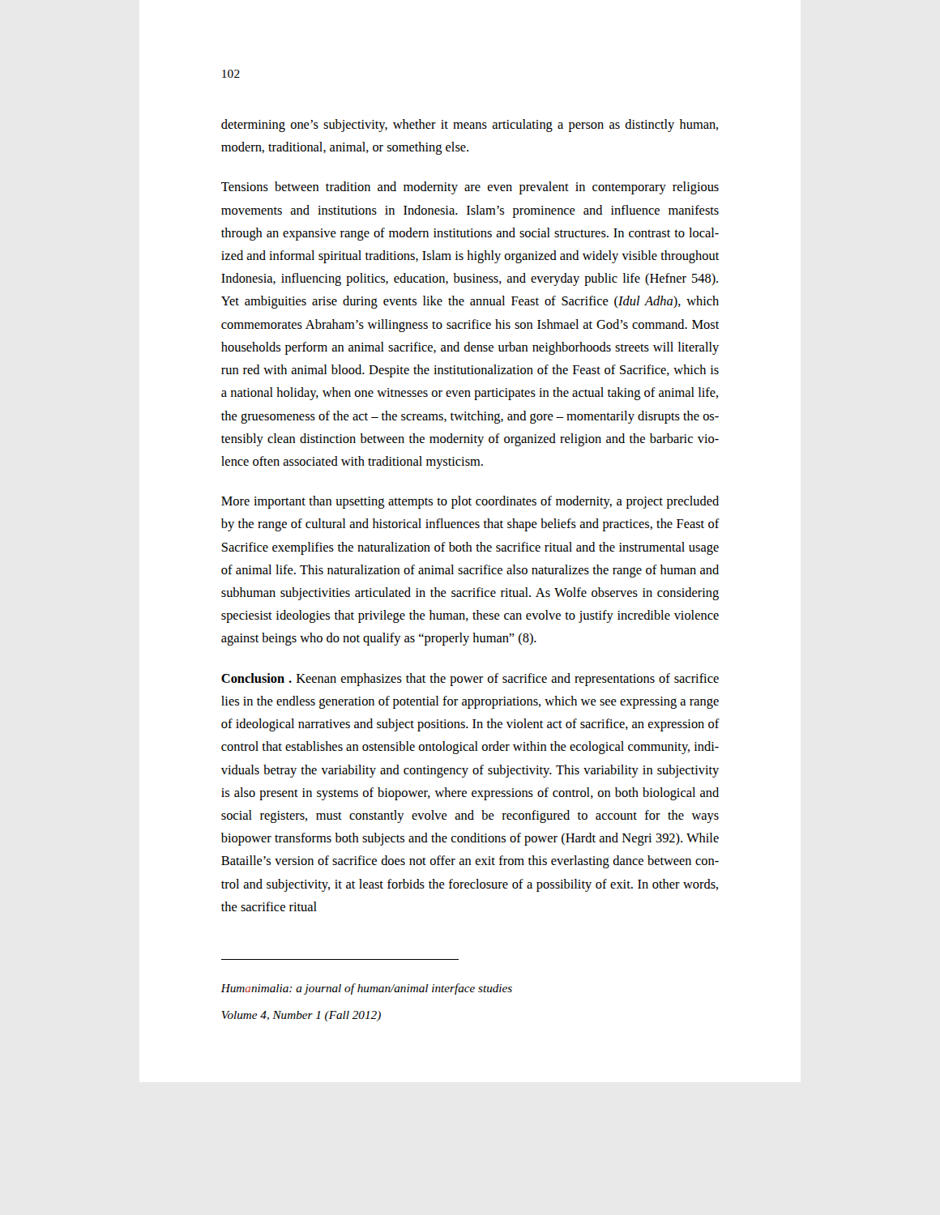102
determining one’s subjectivity, whether it means articulating a person as distinctly human, modern, traditional, animal, or something else.
Tensions between tradition and modernity are even prevalent in contemporary religious movements and institutions in Indonesia. Islam’s prominence and influence manifests through an expansive range of modern institutions and social structures. In contrast to localized and informal spiritual traditions, Islam is highly organized and widely visible throughout Indonesia, influencing politics, education, business, and everyday public life (Hefner 548). Yet ambiguities arise during events like the annual Feast of Sacrifice (Idul Adha), which commemorates Abraham’s willingness to sacrifice his son Ishmael at God’s command. Most households perform an animal sacrifice, and dense urban neighborhoods streets will literally run red with animal blood. Despite the institutionalization of the Feast of Sacrifice, which is a national holiday, when one witnesses or even participates in the actual taking of animal life, the gruesomeness of the act – the screams, twitching, and gore – momentarily disrupts the ostensibly clean distinction between the modernity of organized religion and the barbaric violence often associated with traditional mysticism.
More important than upsetting attempts to plot coordinates of modernity, a project precluded by the range of cultural and historical influences that shape beliefs and practices, the Feast of Sacrifice exemplifies the naturalization of both the sacrifice ritual and the instrumental usage of animal life. This naturalization of animal sacrifice also naturalizes the range of human and subhuman subjectivities articulated in the sacrifice ritual. As Wolfe observes in considering speciesist ideologies that privilege the human, these can evolve to justify incredible violence against beings who do not qualify as “properly human” (8).
Conclusion . Keenan emphasizes that the power of sacrifice and representations of sacrifice lies in the endless generation of potential for appropriations, which we see expressing a range of ideological narratives and subject positions. In the violent act of sacrifice, an expression of control that establishes an ostensible ontological order within the ecological community, individuals betray the variability and contingency of subjectivity. This variability in subjectivity is also present in systems of biopower, where expressions of control, on both biological and social registers, must constantly evolve and be reconfigured to account for the ways biopower transforms both subjects and the conditions of power (Hardt and Negri 392). While Bataille’s version of sacrifice does not offer an exit from this everlasting dance between control and subjectivity, it at least forbids the foreclosure of a possibility of exit. In other words, the sacrifice ritual
Humanimalia: a journal of human/animal interface studies
Volume 4, Number 1 (Fall 2012)